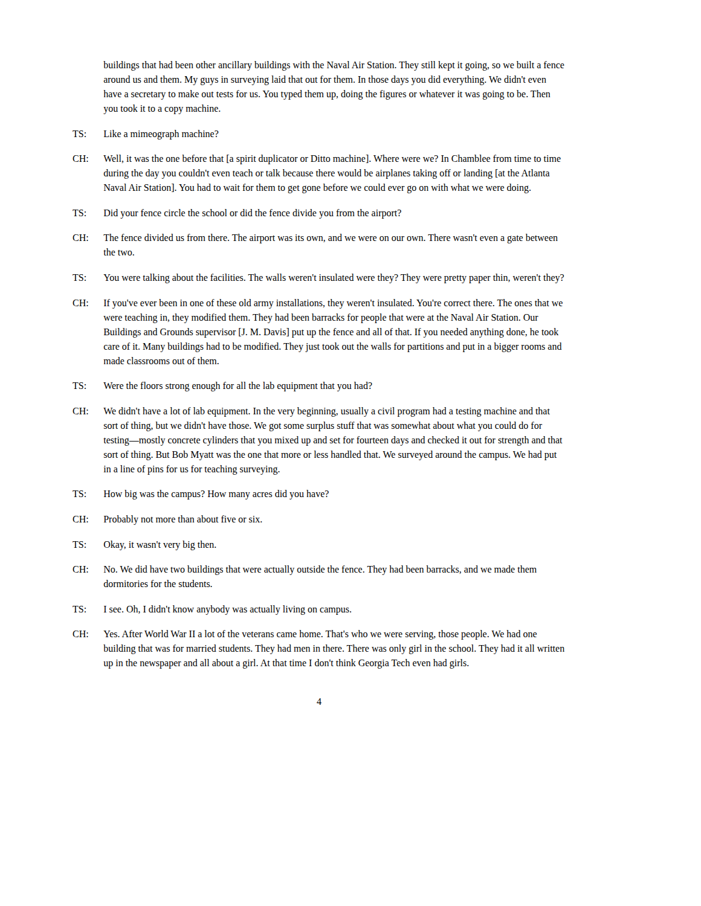buildings that had been other ancillary buildings with the Naval Air Station. They still kept it going, so we built a fence around us and them. My guys in surveying laid that out for them. In those days you did everything. We didn't even have a secretary to make out tests for us. You typed them up, doing the figures or whatever it was going to be. Then you took it to a copy machine.
TS:
Like a mimeograph machine?
CH:
Well, it was the one before that [a spirit duplicator or Ditto machine]. Where were we? In Chamblee from time to time during the day you couldn't even teach or talk because there would be airplanes taking off or landing [at the Atlanta Naval Air Station]. You had to wait for them to get gone before we could ever go on with what we were doing.
TS:
Did your fence circle the school or did the fence divide you from the airport?
CH:
The fence divided us from there. The airport was its own, and we were on our own. There wasn't even a gate between the two.
TS:
You were talking about the facilities. The walls weren't insulated were they? They were pretty paper thin, weren't they?
CH:
If you've ever been in one of these old army installations, they weren't insulated. You're correct there. The ones that we were teaching in, they modified them. They had been barracks for people that were at the Naval Air Station. Our Buildings and Grounds supervisor [J. M. Davis] put up the fence and all of that. If you needed anything done, he took care of it. Many buildings had to be modified. They just took out the walls for partitions and put in a bigger rooms and made classrooms out of them.
TS:
Were the floors strong enough for all the lab equipment that you had?
CH:
We didn't have a lot of lab equipment. In the very beginning, usually a civil program had a testing machine and that sort of thing, but we didn't have those. We got some surplus stuff that was somewhat about what you could do for testing—mostly concrete cylinders that you mixed up and set for fourteen days and checked it out for strength and that sort of thing. But Bob Myatt was the one that more or less handled that. We surveyed around the campus. We had put in a line of pins for us for teaching surveying.
TS:
How big was the campus? How many acres did you have?
CH:
Probably not more than about five or six.
TS:
Okay, it wasn't very big then.
CH:
No. We did have two buildings that were actually outside the fence. They had been barracks, and we made them dormitories for the students.
TS:
I see. Oh, I didn't know anybody was actually living on campus.
CH:
Yes. After World War II a lot of the veterans came home. That's who we were serving, those people. We had one building that was for married students. They had men in there. There was only girl in the school. They had it all written up in the newspaper and all about a girl. At that time I don't think Georgia Tech even had girls.
4